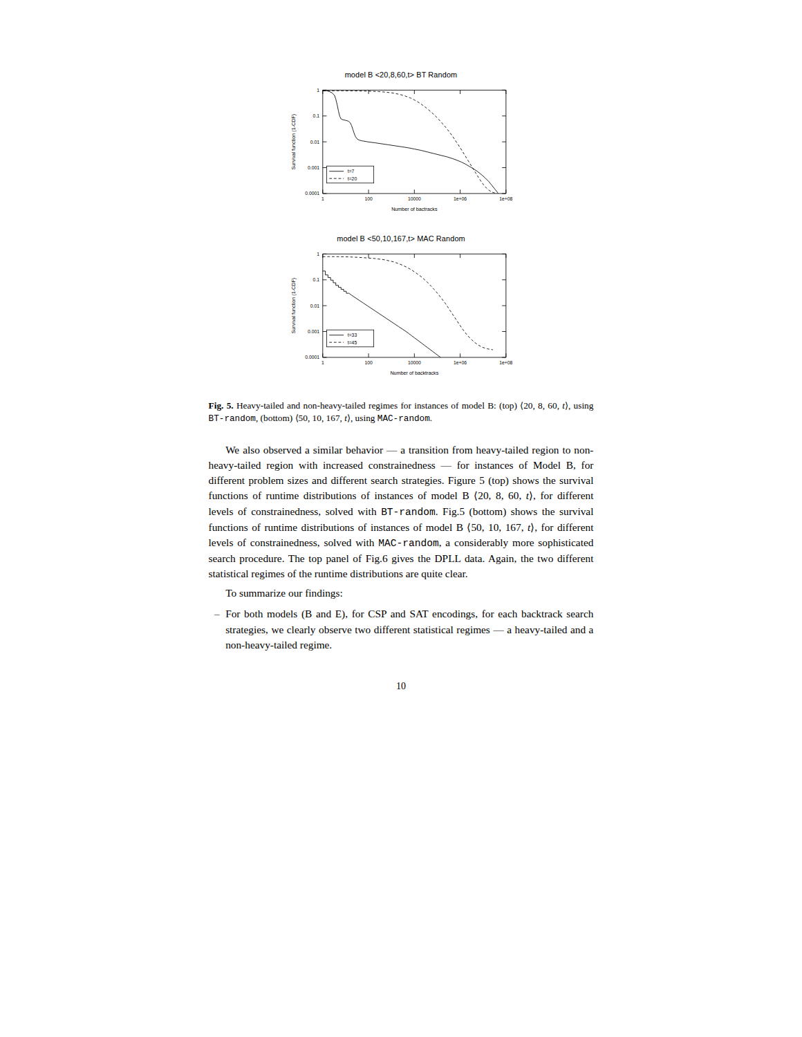model B <20,8,60,t> BT Random
1 0.1 0.01 0.001 0.0001 1 100 10000 1e+06 1e+08 Number of bactracks Survival function (1-CDF) t=7 t=20
model B <50,10,167,t> MAC Random
1 0.1 0.01 0.001 0.0001 1 100 10000 1e+06 1e+08 Number of backtracks Survival function (1-CDF) t=33 t=45
Fig. 5. Heavy-tailed and non-heavy-tailed regimes for instances of model B: (top) ⟨20, 8, 60, t⟩, using BT-random, (bottom) ⟨50, 10, 167, t⟩, using MAC-random.
We also observed a similar behavior — a transition from heavy-tailed region to non-heavy-tailed region with increased constrainedness — for instances of Model B, for different problem sizes and different search strategies. Figure 5 (top) shows the survival functions of runtime distributions of instances of model B ⟨20, 8, 60, t⟩, for different levels of constrainedness, solved with BT-random. Fig.5 (bottom) shows the survival functions of runtime distributions of instances of model B ⟨50, 10, 167, t⟩, for different levels of constrainedness, solved with MAC-random, a considerably more sophisticated search procedure. The top panel of Fig.6 gives the DPLL data. Again, the two different statistical regimes of the runtime distributions are quite clear.
To summarize our findings:
For both models (B and E), for CSP and SAT encodings, for each backtrack search strategies, we clearly observe two different statistical regimes — a heavy-tailed and a non-heavy-tailed regime.
10